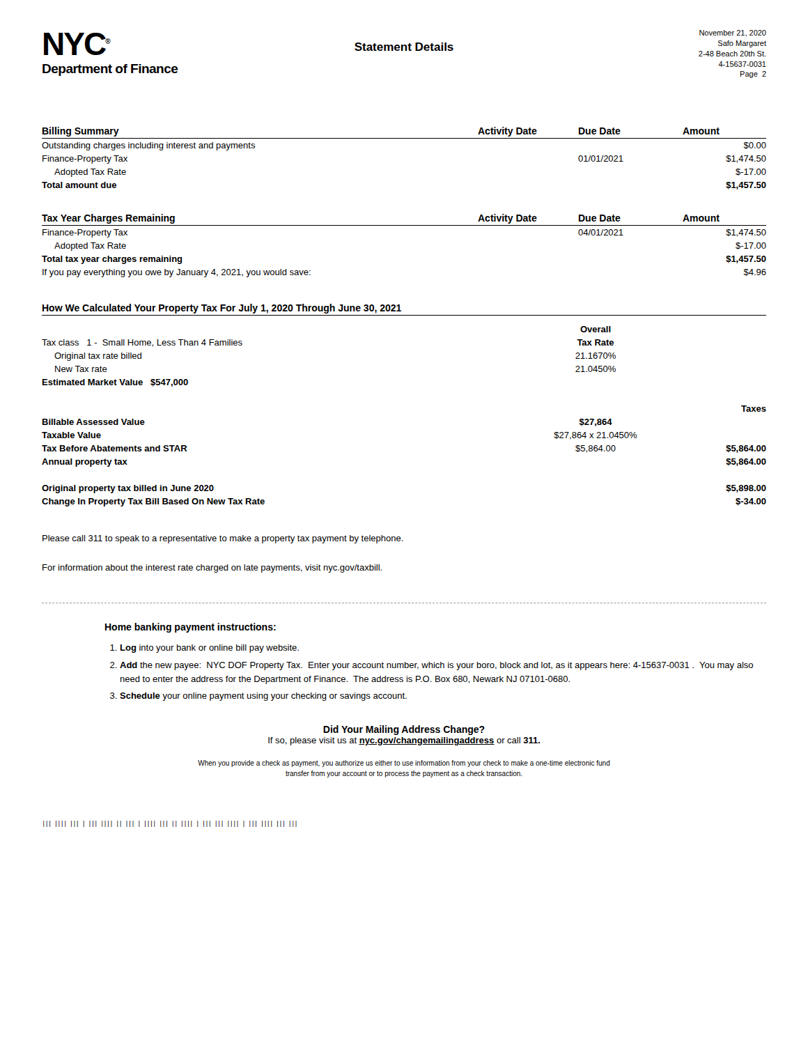NYC®
Department of Finance
Statement Details
November 21, 2020
Safo Margaret
2-48 Beach 20th St.
4-15637-0031
Page 2
| Billing Summary | Activity Date | Due Date | Amount |
| --- | --- | --- | --- |
| Outstanding charges including interest and payments | | | $0.00 |
| Finance-Property Tax | | 01/01/2021 | $1,474.50 |
| Adopted Tax Rate | | | $-17.00 |
| Total amount due | | | $1,457.50 |
| Tax Year Charges Remaining | Activity Date | Due Date | Amount |
| --- | --- | --- | --- |
| Finance-Property Tax | | 04/01/2021 | $1,474.50 |
| Adopted Tax Rate | | | $-17.00 |
| Total tax year charges remaining | | | $1,457.50 |
| If you pay everything you owe by January 4, 2021, you would save: | $4.96 |
How We Calculated Your Property Tax For July 1, 2020 Through June 30, 2021
| | Overall | |
| Tax class 1 - Small Home, Less Than 4 Families | Tax Rate | |
| Original tax rate billed | 21.1670% | |
| New Tax rate | 21.0450% | |
| Estimated Market Value $547,000 | | |
| | | Taxes |
| Billable Assessed Value | $27,864 | |
| Taxable Value | $27,864 x 21.0450% | |
| Tax Before Abatements and STAR | $5,864.00 | $5,864.00 |
| Annual property tax | | $5,864.00 |
| Original property tax billed in June 2020 | | $5,898.00 |
| Change In Property Tax Bill Based On New Tax Rate | | $-34.00 |
Please call 311 to speak to a representative to make a property tax payment by telephone.
For information about the interest rate charged on late payments, visit nyc.gov/taxbill.
Home banking payment instructions:
Log into your bank or online bill pay website.
Add the new payee: NYC DOF Property Tax. Enter your account number, which is your boro, block and lot, as it appears here: 4-15637-0031 . You may also need to enter the address for the Department of Finance. The address is P.O. Box 680, Newark NJ 07101-0680.
Schedule your online payment using your checking or savings account.
Did Your Mailing Address Change?
If so, please visit us at nyc.gov/changemailingaddress or call 311.
When you provide a check as payment, you authorize us either to use information from your check to make a one-time electronic fund
transfer from your account or to process the payment as a check transaction.
||| |||| ||| | ||| |||| || ||| | |||| ||| || |||| | ||| ||| |||| | ||| |||| ||| |||